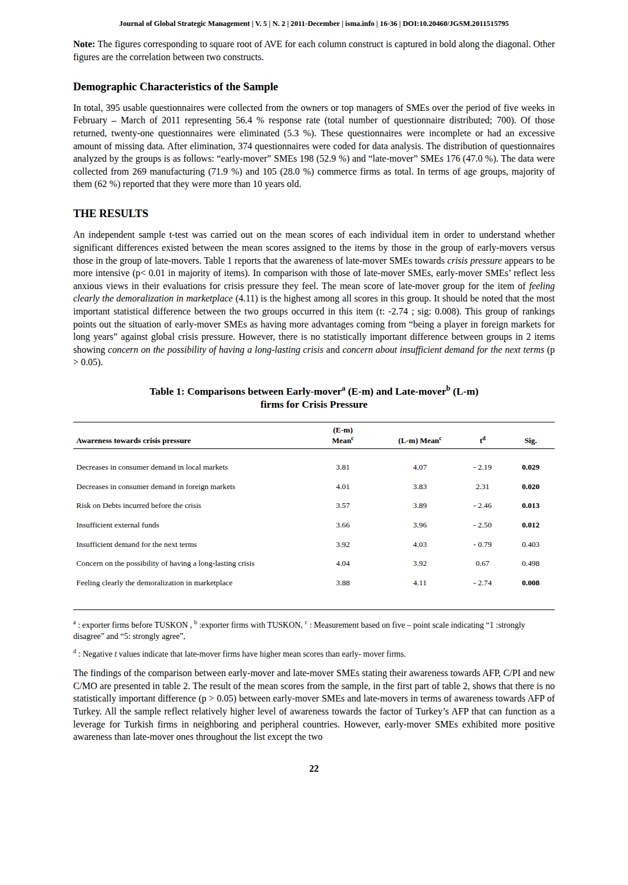Journal of Global Strategic Management | V. 5 | N. 2 | 2011-December | isma.info | 16-36 | DOI:10.20460/JGSM.2011515795
Note: The figures corresponding to square root of AVE for each column construct is captured in bold along the diagonal. Other figures are the correlation between two constructs.
Demographic Characteristics of the Sample
In total, 395 usable questionnaires were collected from the owners or top managers of SMEs over the period of five weeks in February – March of 2011 representing 56.4 % response rate (total number of questionnaire distributed; 700). Of those returned, twenty-one questionnaires were eliminated (5.3 %). These questionnaires were incomplete or had an excessive amount of missing data. After elimination, 374 questionnaires were coded for data analysis. The distribution of questionnaires analyzed by the groups is as follows: “early-mover” SMEs 198 (52.9 %) and “late-mover” SMEs 176 (47.0 %). The data were collected from 269 manufacturing (71.9 %) and 105 (28.0 %) commerce firms as total. In terms of age groups, majority of them (62 %) reported that they were more than 10 years old.
THE RESULTS
An independent sample t-test was carried out on the mean scores of each individual item in order to understand whether significant differences existed between the mean scores assigned to the items by those in the group of early-movers versus those in the group of late-movers. Table 1 reports that the awareness of late-mover SMEs towards crisis pressure appears to be more intensive (p< 0.01 in majority of items). In comparison with those of late-mover SMEs, early-mover SMEs’ reflect less anxious views in their evaluations for crisis pressure they feel. The mean score of late-mover group for the item of feeling clearly the demoralization in marketplace (4.11) is the highest among all scores in this group. It should be noted that the most important statistical difference between the two groups occurred in this item (t: -2.74 ; sig: 0.008). This group of rankings points out the situation of early-mover SMEs as having more advantages coming from “being a player in foreign markets for long years” against global crisis pressure. However, there is no statistically important difference between groups in 2 items showing concern on the possibility of having a long-lasting crisis and concern about insufficient demand for the next terms (p > 0.05).
Table 1: Comparisons between Early-movera (E-m) and Late-moverb (L-m)
firms for Crisis Pressure
| Awareness towards crisis pressure | (E-m) Mean c | (L-m) Mean c | t d | Sig. |
| --- | --- | --- | --- | --- |
| Decreases in consumer demand in local markets | 3.81 | 4.07 | - 2.19 | 0.029 |
| Decreases in consumer demand in foreign markets | 4.01 | 3.83 | 2.31 | 0.020 |
| Risk on Debts incurred before the crisis | 3.57 | 3.89 | - 2.46 | 0.013 |
| Insufficient external funds | 3.66 | 3.96 | - 2.50 | 0.012 |
| Insufficient demand for the next terms | 3.92 | 4.03 | - 0.79 | 0.403 |
| Concern on the possibility of having a long-lasting crisis | 4.04 | 3.92 | 0.67 | 0.498 |
| Feeling clearly the demoralization in marketplace | 3.88 | 4.11 | - 2.74 | 0.008 |
a : exporter firms before TUSKON , b :exporter firms with TUSKON, c : Measurement based on five – point scale indicating “1 :strongly disagree” and “5: strongly agree”,
d : Negative t values indicate that late-mover firms have higher mean scores than early- mover firms.
The findings of the comparison between early-mover and late-mover SMEs stating their awareness towards AFP, C/PI and new C/MO are presented in table 2. The result of the mean scores from the sample, in the first part of table 2, shows that there is no statistically important difference (p > 0.05) between early-mover SMEs and late-movers in terms of awareness towards AFP of Turkey. All the sample reflect relatively higher level of awareness towards the factor of Turkey’s AFP that can function as a leverage for Turkish firms in neighboring and peripheral countries. However, early-mover SMEs exhibited more positive awareness than late-mover ones throughout the list except the two
22